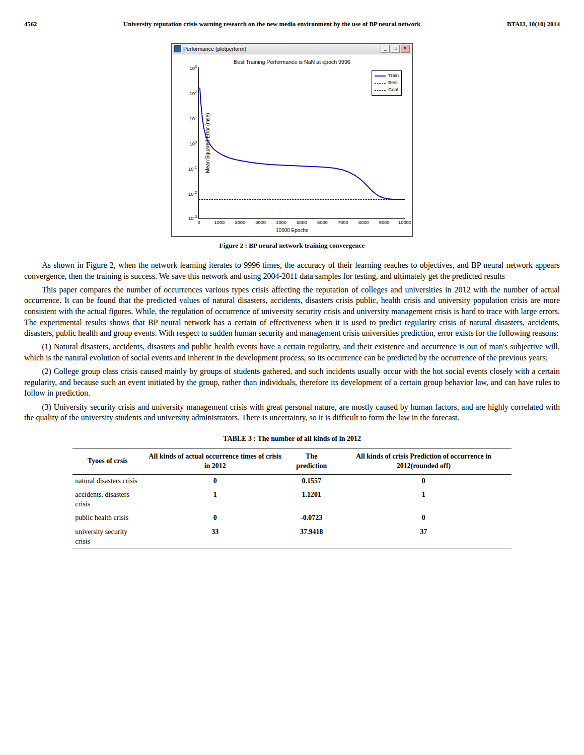4562 University reputation crisis warning research on the new media environment by the use of BP neural network BTAIJ, 10(10) 2014
Performance (plotperform) _□✕
Best Training Performance is NaN at epoch 9996
Mean Squared Error (mse) 103 102 101 100 10-1 10-2 10-3 0 1000 2000 3000 4000 5000 6000 7000 8000 9000 10000
Train
Best
Goal
10000 Epochs
Figure 2 : BP neural network training convergence
As shown in Figure 2, when the network learning iterates to 9996 times, the accuracy of their learning reaches to objectives, and BP neural network appears convergence, then the training is success. We save this network and using 2004-2011 data samples for testing, and ultimately get the predicted results
This paper compares the number of occurrences various types crisis affecting the reputation of colleges and universities in 2012 with the number of actual occurrence. It can be found that the predicted values of natural disasters, accidents, disasters crisis public, health crisis and university population crisis are more consistent with the actual figures. While, the regulation of occurrence of university security crisis and university management crisis is hard to trace with large errors. The experimental results shows that BP neural network has a certain of effectiveness when it is used to predict regularity crisis of natural disasters, accidents, disasters, public health and group events. With respect to sudden human security and management crisis universities prediction, error exists for the following reasons:
(1) Natural disasters, accidents, disasters and public health events have a certain regularity, and their existence and occurrence is out of man's subjective will, which is the natural evolution of social events and inherent in the development process, so its occurrence can be predicted by the occurrence of the previous years;
(2) College group class crisis caused mainly by groups of students gathered, and such incidents usually occur with the hot social events closely with a certain regularity, and because such an event initiated by the group, rather than individuals, therefore its development of a certain group behavior law, and can have rules to follow in prediction.
(3) University security crisis and university management crisis with great personal nature, are mostly caused by human factors, and are highly correlated with the quality of the university students and university administrators. There is uncertainty, so it is difficult to form the law in the forecast.
TABLE 3 : The number of all kinds of in 2012
| Tyoes of crsis | All kinds of actual occurrence times of crisis in 2012 | The prediction | All kinds of crisis Prediction of occurrence in 2012(rounded off) |
| --- | --- | --- | --- |
| natural disasters crisis | 0 | 0.1557 | 0 |
| accidents, disasters crisis | 1 | 1.1201 | 1 |
| public health crisis | 0 | -0.0723 | 0 |
| university security crisis | 33 | 37.9418 | 37 |